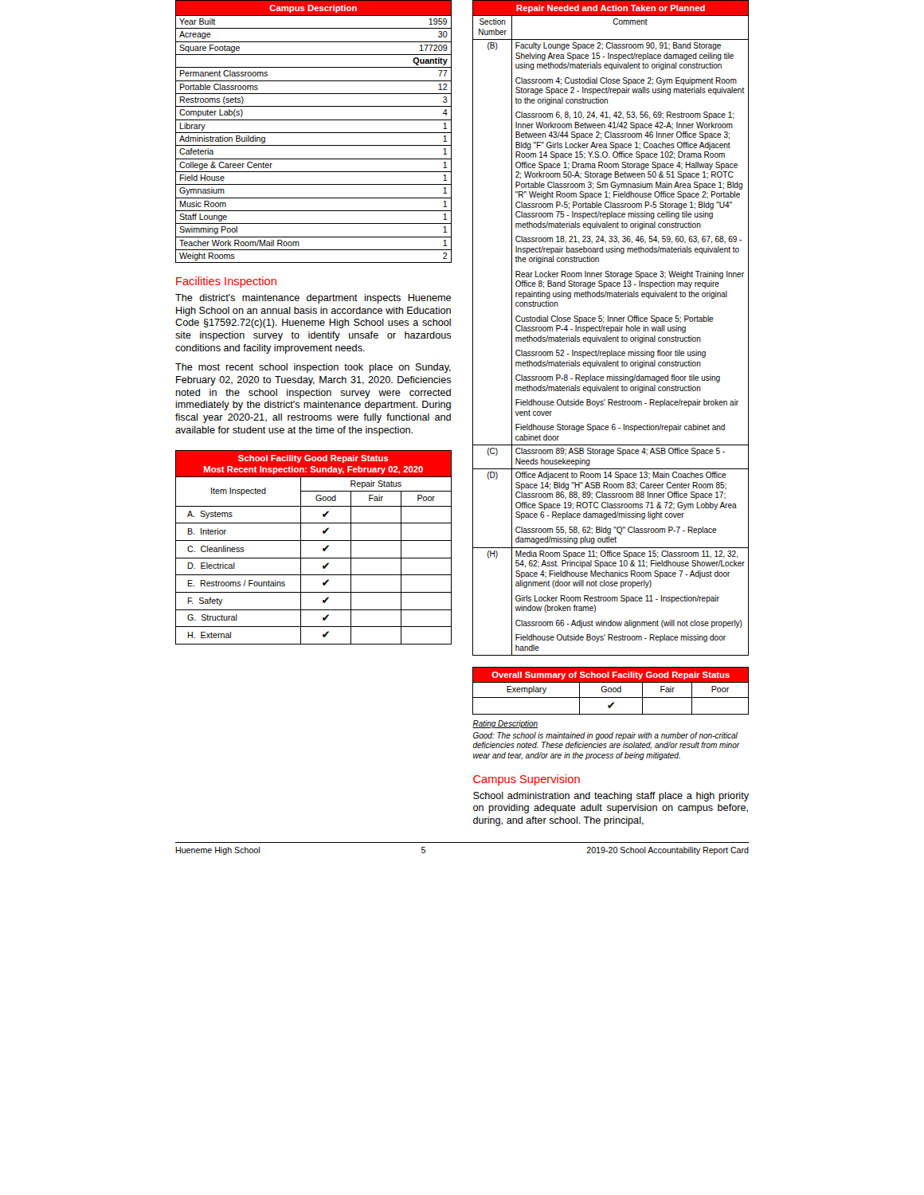Campus Description
| Year Built | 1959 |
| Acreage | 30 |
| Square Footage | 177209 |
| | Quantity |
| Permanent Classrooms | 77 |
| Portable Classrooms | 12 |
| Restrooms (sets) | 3 |
| Computer Lab(s) | 4 |
| Library | 1 |
| Administration Building | 1 |
| Cafeteria | 1 |
| College & Career Center | 1 |
| Field House | 1 |
| Gymnasium | 1 |
| Music Room | 1 |
| Staff Lounge | 1 |
| Swimming Pool | 1 |
| Teacher Work Room/Mail Room | 1 |
| Weight Rooms | 2 |
Facilities Inspection
The district's maintenance department inspects Hueneme High School on an annual basis in accordance with Education Code §17592.72(c)(1). Hueneme High School uses a school site inspection survey to identify unsafe or hazardous conditions and facility improvement needs.
The most recent school inspection took place on Sunday, February 02, 2020 to Tuesday, March 31, 2020. Deficiencies noted in the school inspection survey were corrected immediately by the district's maintenance department. During fiscal year 2020-21, all restrooms were fully functional and available for student use at the time of the inspection.
School Facility Good Repair Status
Most Recent Inspection: Sunday, February 02, 2020
| Item Inspected | Repair Status |
| --- | --- |
| Good | Fair | Poor |
| A. Systems | ✔ | | |
| B. Interior | ✔ | | |
| C. Cleanliness | ✔ | | |
| D. Electrical | ✔ | | |
| E. Restrooms / Fountains | ✔ | | |
| F. Safety | ✔ | | |
| G. Structural | ✔ | | |
| H. External | ✔ | | |
Repair Needed and Action Taken or Planned
| Section Number | Comment |
| --- | --- |
| (B) | Faculty Lounge Space 2; Classroom 90, 91; Band Storage Shelving Area Space 15 - Inspect/replace damaged ceiling tile using methods/materials equivalent to original construction Classroom 4; Custodial Close Space 2; Gym Equipment Room Storage Space 2 - Inspect/repair walls using materials equivalent to the original construction Classroom 6, 8, 10, 24, 41, 42, 53, 56, 69; Restroom Space 1; Inner Workroom Between 41/42 Space 42-A; Inner Workroom Between 43/44 Space 2; Classroom 46 Inner Office Space 3; Bldg "F" Girls Locker Area Space 1; Coaches Office Adjacent Room 14 Space 15; Y.S.O. Office Space 102; Drama Room Office Space 1; Drama Room Storage Space 4; Hallway Space 2; Workroom 50-A; Storage Between 50 & 51 Space 1; ROTC Portable Classroom 3; Sm Gymnasium Main Area Space 1; Bldg "R" Weight Room Space 1; Fieldhouse Office Space 2; Portable Classroom P-5; Portable Classroom P-5 Storage 1; Bldg "U4" Classroom 75 - Inspect/replace missing ceiling tile using methods/materials equivalent to original construction Classroom 18, 21, 23, 24, 33, 36, 46, 54, 59, 60, 63, 67, 68, 69 - Inspect/repair baseboard using methods/materials equivalent to the original construction Rear Locker Room Inner Storage Space 3; Weight Training Inner Office 8; Band Storage Space 13 - Inspection may require repainting using methods/materials equivalent to the original construction Custodial Close Space 5; Inner Office Space 5; Portable Classroom P-4 - Inspect/repair hole in wall using methods/materials equivalent to original construction Classroom 52 - Inspect/replace missing floor tile using methods/materials equivalent to original construction Classroom P-8 - Replace missing/damaged floor tile using methods/materials equivalent to original construction Fieldhouse Outside Boys' Restroom - Replace/repair broken air vent cover Fieldhouse Storage Space 6 - Inspection/repair cabinet and cabinet door |
| (C) | Classroom 89; ASB Storage Space 4; ASB Office Space 5 - Needs housekeeping |
| (D) | Office Adjacent to Room 14 Space 13; Main Coaches Office Space 14; Bldg "H" ASB Room 83; Career Center Room 85; Classroom 86, 88, 89; Classroom 88 Inner Office Space 17; Office Space 19; ROTC Classrooms 71 & 72; Gym Lobby Area Space 6 - Replace damaged/missing light cover Classroom 55, 58, 62; Bldg "Q" Classroom P-7 - Replace damaged/missing plug outlet |
| (H) | Media Room Space 11; Office Space 15; Classroom 11, 12, 32, 54, 62; Asst. Principal Space 10 & 11; Fieldhouse Shower/Locker Space 4; Fieldhouse Mechanics Room Space 7 - Adjust door alignment (door will not close properly) Girls Locker Room Restroom Space 11 - Inspection/repair window (broken frame) Classroom 66 - Adjust window alignment (will not close properly) Fieldhouse Outside Boys' Restroom - Replace missing door handle |
Overall Summary of School Facility Good Repair Status
| Exemplary | Good | Fair | Poor |
| --- | --- | --- | --- |
| | ✔ | | |
Rating Description Good: The school is maintained in good repair with a number of non-critical deficiencies noted. These deficiencies are isolated, and/or result from minor wear and tear, and/or are in the process of being mitigated.
Campus Supervision
School administration and teaching staff place a high priority on providing adequate adult supervision on campus before, during, and after school. The principal,
Hueneme High School
5
2019-20 School Accountability Report Card